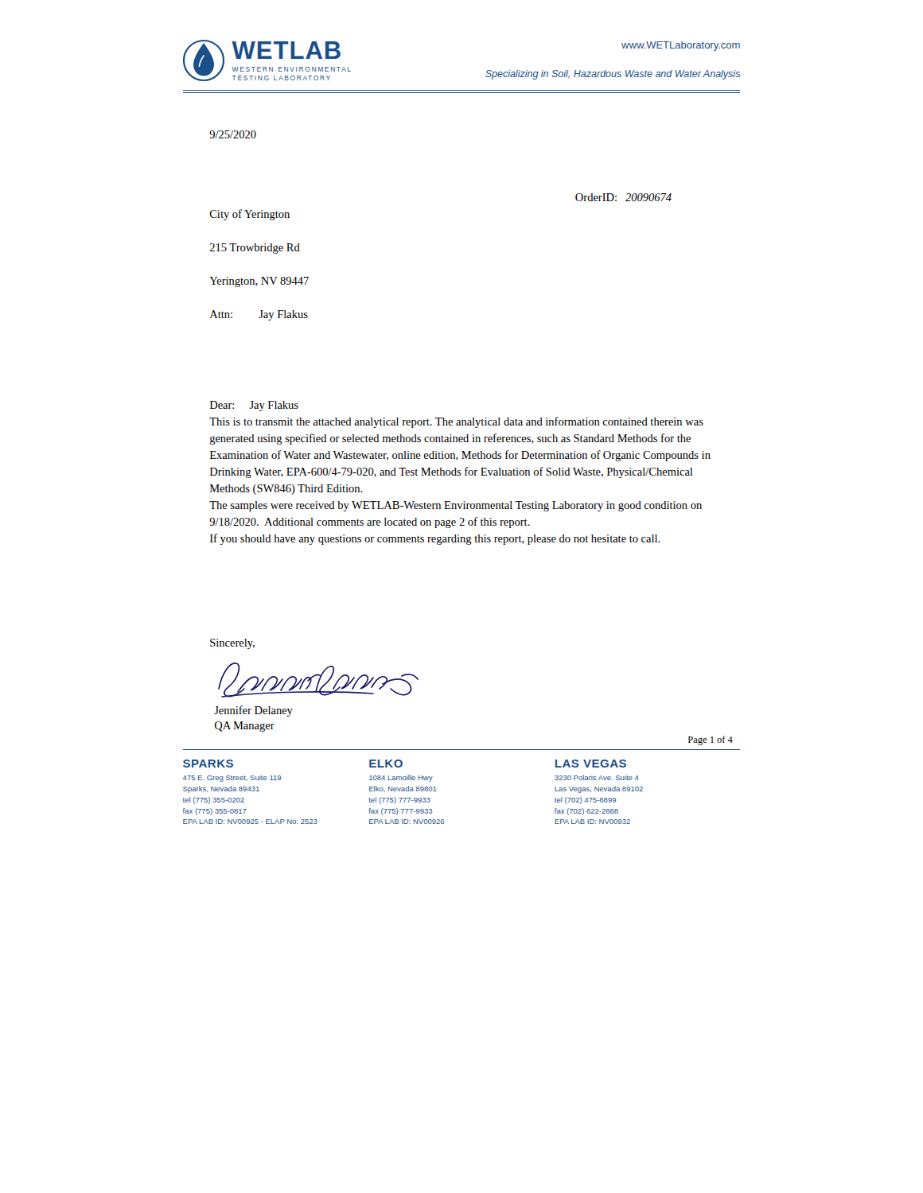WETLAB
WESTERN ENVIRONMENTAL
TESTING LABORATORY
www.WETLaboratory.com
Specializing in Soil, Hazardous Waste and Water Analysis
9/25/2020
City of Yerington
215 Trowbridge Rd
Yerington, NV 89447
Attn: Jay Flakus
OrderID: 20090674
Dear: Jay Flakus
This is to transmit the attached analytical report. The analytical data and information contained therein was generated using specified or selected methods contained in references, such as Standard Methods for the Examination of Water and Wastewater, online edition, Methods for Determination of Organic Compounds in Drinking Water, EPA-600/4-79-020, and Test Methods for Evaluation of Solid Waste, Physical/Chemical Methods (SW846) Third Edition.
The samples were received by WETLAB-Western Environmental Testing Laboratory in good condition on 9/18/2020. Additional comments are located on page 2 of this report.
If you should have any questions or comments regarding this report, please do not hesitate to call.
Sincerely,
Jennifer Delaney
QA Manager
Page 1 of 4
SPARKS
475 E. Greg Street, Suite 119
Sparks, Nevada 89431
tel (775) 355-0202
fax (775) 355-0817
EPA LAB ID: NV00925 - ELAP No: 2523
ELKO
1084 Lamoille Hwy
Elko, Nevada 89801
tel (775) 777-9933
fax (775) 777-9933
EPA LAB ID: NV00926
LAS VEGAS
3230 Polaris Ave. Suite 4
Las Vegas, Nevada 89102
tel (702) 475-8899
fax (702) 622-2868
EPA LAB ID: NV00932